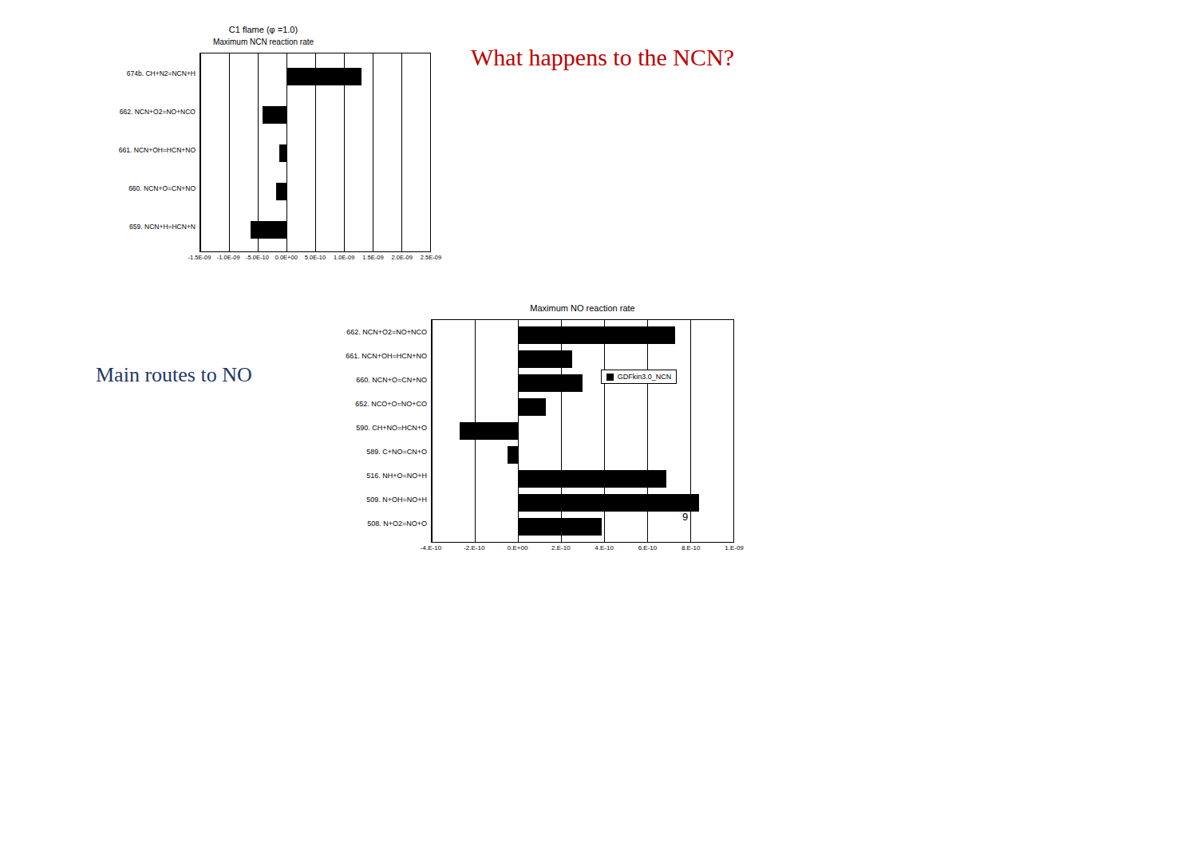C1 flame (φ =1.0)
Maximum NCN reaction rate
Bar 1: 674b. CH+N2=NCN+H (positive ~2.05e-9)
674b. CH+N2=NCN+H
662. NCN+O2=NO+NCO
661. NCN+OH=HCN+NO
660. NCN+O=CN+NO
659. NCN+H=HCN+N
-1.5E-09 -1.0E-09 -5.0E-10 0.0E+00 5.0E-10 1.0E-09 1.5E-09 2.0E-09 2.5E-09
What happens to the NCN?
Main routes to NO
Maximum NO reaction rate
662. NCN+O2=NO+NCO (+7.3e-10)
662. NCN+O2=NO+NCO
661. NCN+OH=HCN+NO
660. NCN+O=CN+NO
652. NCO+O=NO+CO
590. CH+NO=HCN+O
589. C+NO=CN+O
516. NH+O=NO+H
509. N+OH=NO+H
508. N+O2=NO+O
GDFkin3.0_NCN
-4.E-10 -2.E-10 0.E+00 2.E-10 4.E-10 6.E-10 8.E-10 1.E-09
9